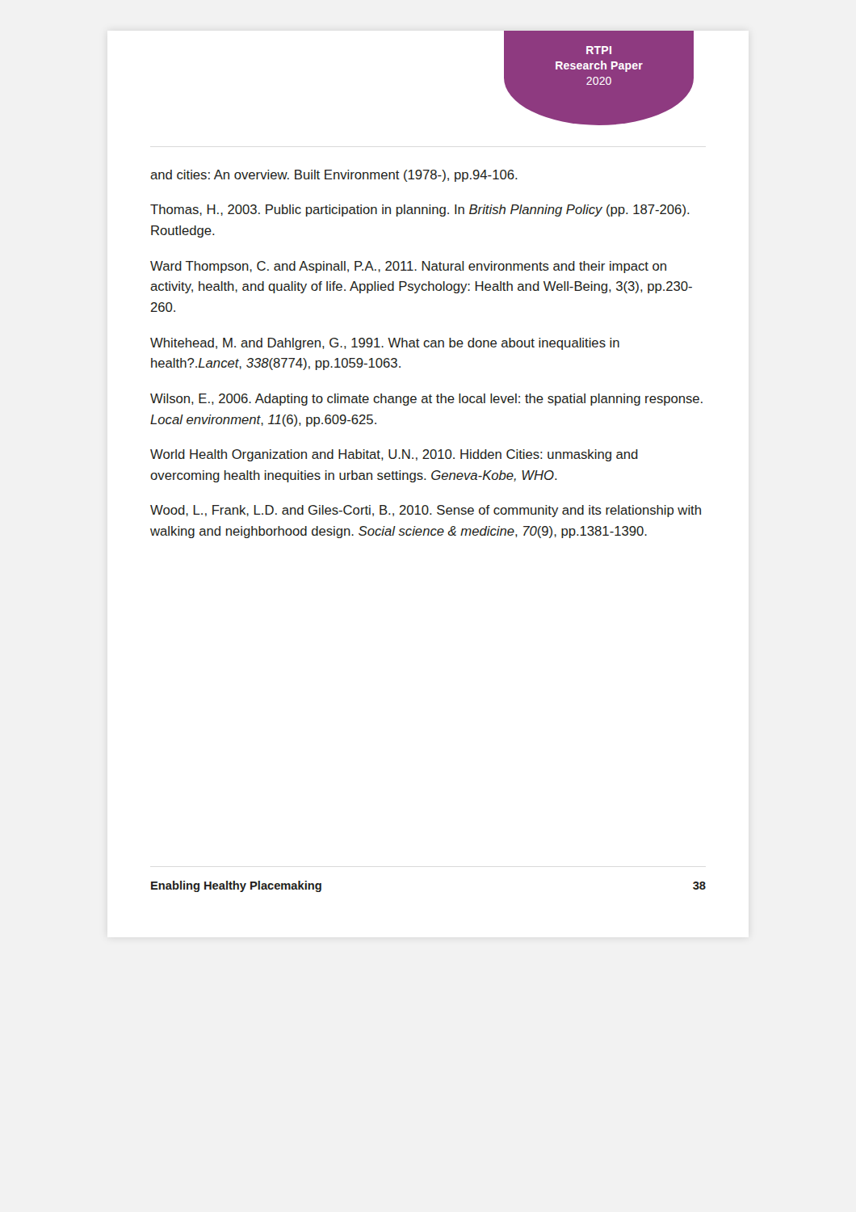RTPI
Research Paper
2020
and cities: An overview. Built Environment (1978-), pp.94-106.
Thomas, H., 2003. Public participation in planning. In British Planning Policy (pp. 187-206). Routledge.
Ward Thompson, C. and Aspinall, P.A., 2011. Natural environments and their impact on activity, health, and quality of life. Applied Psychology: Health and Well‐Being, 3(3), pp.230-260.
Whitehead, M. and Dahlgren, G., 1991. What can be done about inequalities in health?.Lancet, 338(8774), pp.1059-1063.
Wilson, E., 2006. Adapting to climate change at the local level: the spatial planning response. Local environment, 11(6), pp.609-625.
World Health Organization and Habitat, U.N., 2010. Hidden Cities: unmasking and overcoming health inequities in urban settings. Geneva-Kobe, WHO.
Wood, L., Frank, L.D. and Giles-Corti, B., 2010. Sense of community and its relationship with walking and neighborhood design. Social science & medicine, 70(9), pp.1381-1390.
Enabling Healthy Placemaking 38